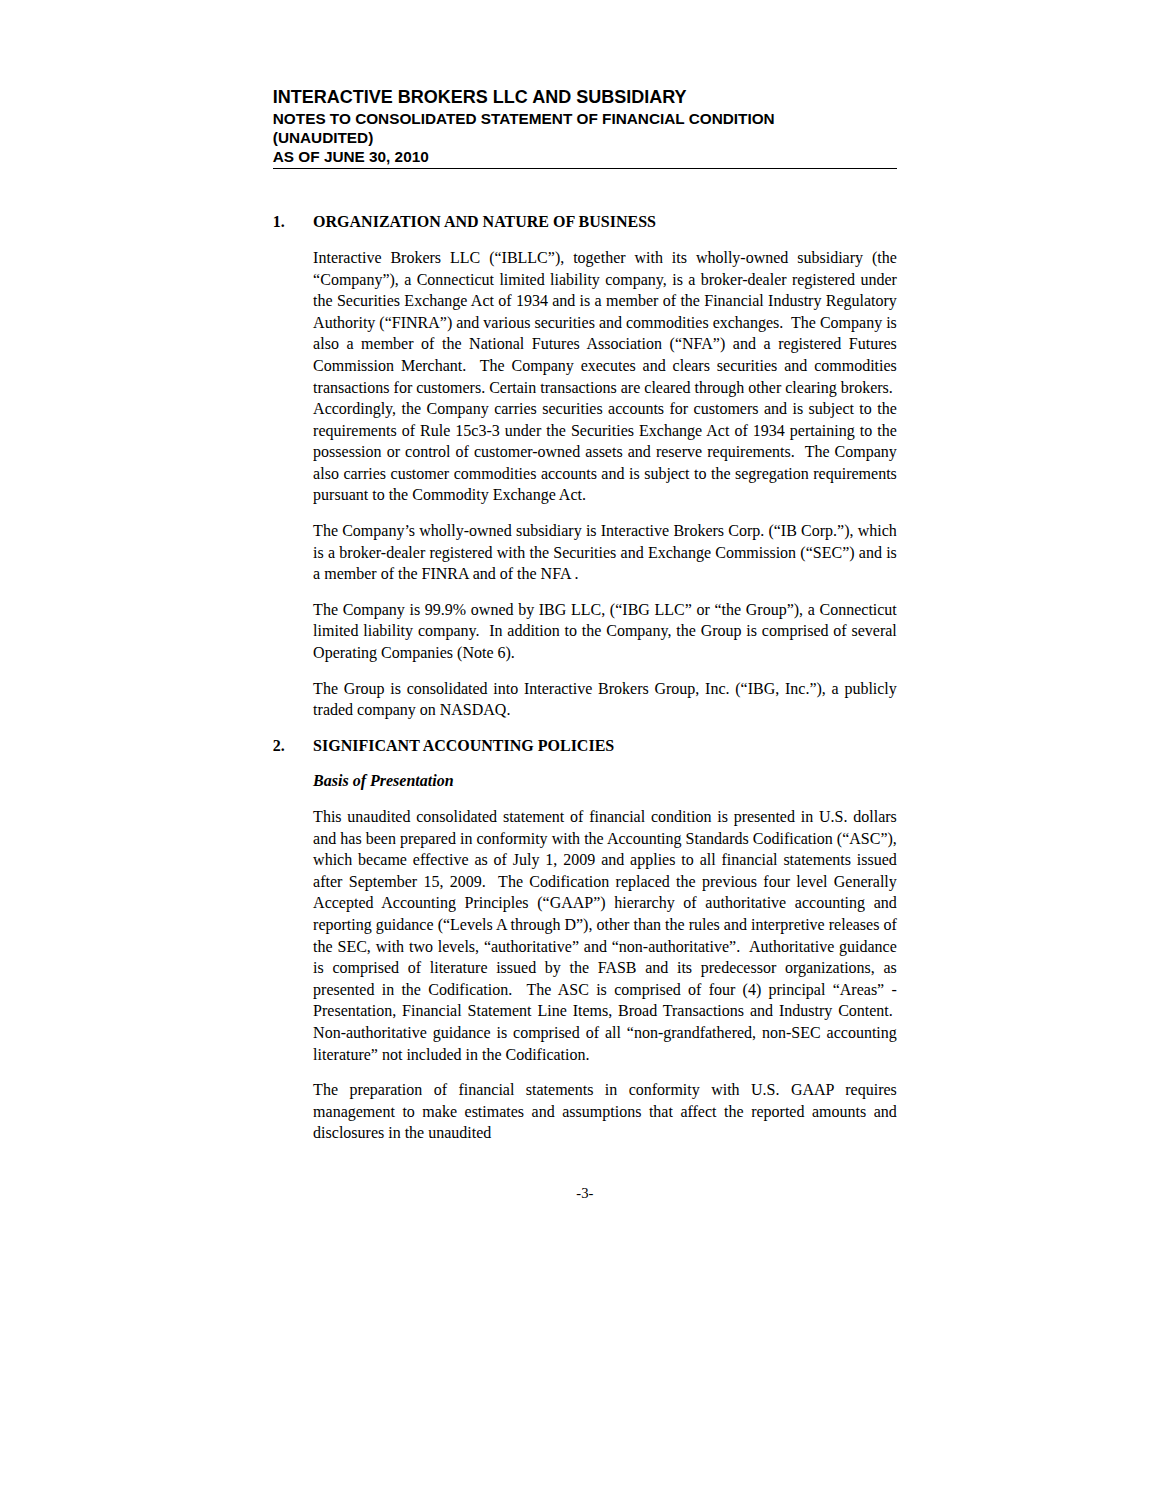INTERACTIVE BROKERS LLC AND SUBSIDIARY
NOTES TO CONSOLIDATED STATEMENT OF FINANCIAL CONDITION
(UNAUDITED)
AS OF JUNE 30, 2010
1. ORGANIZATION AND NATURE OF BUSINESS
Interactive Brokers LLC (“IBLLC”), together with its wholly-owned subsidiary (the “Company”), a Connecticut limited liability company, is a broker-dealer registered under the Securities Exchange Act of 1934 and is a member of the Financial Industry Regulatory Authority (“FINRA”) and various securities and commodities exchanges. The Company is also a member of the National Futures Association (“NFA”) and a registered Futures Commission Merchant. The Company executes and clears securities and commodities transactions for customers. Certain transactions are cleared through other clearing brokers. Accordingly, the Company carries securities accounts for customers and is subject to the requirements of Rule 15c3-3 under the Securities Exchange Act of 1934 pertaining to the possession or control of customer-owned assets and reserve requirements. The Company also carries customer commodities accounts and is subject to the segregation requirements pursuant to the Commodity Exchange Act.
The Company’s wholly-owned subsidiary is Interactive Brokers Corp. (“IB Corp.”), which is a broker-dealer registered with the Securities and Exchange Commission (“SEC”) and is a member of the FINRA and of the NFA .
The Company is 99.9% owned by IBG LLC, (“IBG LLC” or “the Group”), a Connecticut limited liability company. In addition to the Company, the Group is comprised of several Operating Companies (Note 6).
The Group is consolidated into Interactive Brokers Group, Inc. (“IBG, Inc.”), a publicly traded company on NASDAQ.
2. SIGNIFICANT ACCOUNTING POLICIES
Basis of Presentation
This unaudited consolidated statement of financial condition is presented in U.S. dollars and has been prepared in conformity with the Accounting Standards Codification (“ASC”), which became effective as of July 1, 2009 and applies to all financial statements issued after September 15, 2009. The Codification replaced the previous four level Generally Accepted Accounting Principles (“GAAP”) hierarchy of authoritative accounting and reporting guidance (“Levels A through D”), other than the rules and interpretive releases of the SEC, with two levels, “authoritative” and “non-authoritative”. Authoritative guidance is comprised of literature issued by the FASB and its predecessor organizations, as presented in the Codification. The ASC is comprised of four (4) principal “Areas” - Presentation, Financial Statement Line Items, Broad Transactions and Industry Content. Non-authoritative guidance is comprised of all “non-grandfathered, non-SEC accounting literature” not included in the Codification.
The preparation of financial statements in conformity with U.S. GAAP requires management to make estimates and assumptions that affect the reported amounts and disclosures in the unaudited
-3-